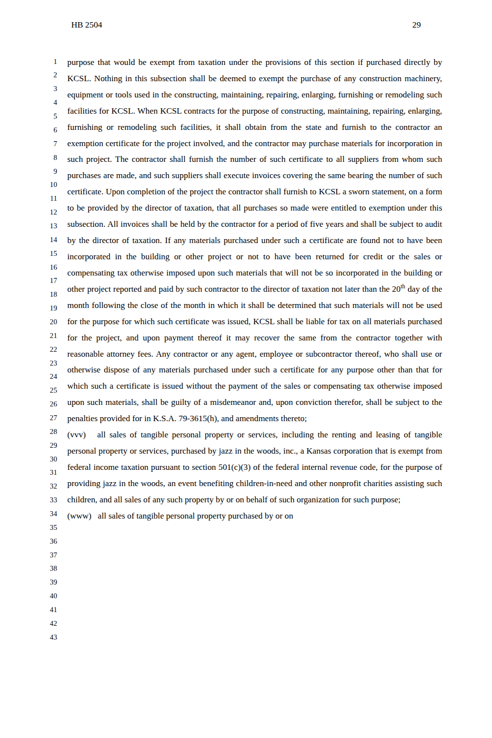HB 2504 29
1
2
3
4
5
6
7
8
9
10
11
12
13
14
15
16
17
18
19
20
21
22
23
24
25
26
27
28
29
30
31
32
33
34
35
36
37
38
39
40
41
42
43
purpose that would be exempt from taxation under the provisions of this section if purchased directly by KCSL. Nothing in this subsection shall be deemed to exempt the purchase of any construction machinery, equipment or tools used in the constructing, maintaining, repairing, enlarging, furnishing or remodeling such facilities for KCSL. When KCSL contracts for the purpose of constructing, maintaining, repairing, enlarging, furnishing or remodeling such facilities, it shall obtain from the state and furnish to the contractor an exemption certificate for the project involved, and the contractor may purchase materials for incorporation in such project. The contractor shall furnish the number of such certificate to all suppliers from whom such purchases are made, and such suppliers shall execute invoices covering the same bearing the number of such certificate. Upon completion of the project the contractor shall furnish to KCSL a sworn statement, on a form to be provided by the director of taxation, that all purchases so made were entitled to exemption under this subsection. All invoices shall be held by the contractor for a period of five years and shall be subject to audit by the director of taxation. If any materials purchased under such a certificate are found not to have been incorporated in the building or other project or not to have been returned for credit or the sales or compensating tax otherwise imposed upon such materials that will not be so incorporated in the building or other project reported and paid by such contractor to the director of taxation not later than the 20th day of the month following the close of the month in which it shall be determined that such materials will not be used for the purpose for which such certificate was issued, KCSL shall be liable for tax on all materials purchased for the project, and upon payment thereof it may recover the same from the contractor together with reasonable attorney fees. Any contractor or any agent, employee or subcontractor thereof, who shall use or otherwise dispose of any materials purchased under such a certificate for any purpose other than that for which such a certificate is issued without the payment of the sales or compensating tax otherwise imposed upon such materials, shall be guilty of a misdemeanor and, upon conviction therefor, shall be subject to the penalties provided for in K.S.A. 79-3615(h), and amendments thereto;
(vvv) all sales of tangible personal property or services, including the renting and leasing of tangible personal property or services, purchased by jazz in the woods, inc., a Kansas corporation that is exempt from federal income taxation pursuant to section 501(c)(3) of the federal internal revenue code, for the purpose of providing jazz in the woods, an event benefiting children-in-need and other nonprofit charities assisting such children, and all sales of any such property by or on behalf of such organization for such purpose;
(www) all sales of tangible personal property purchased by or on